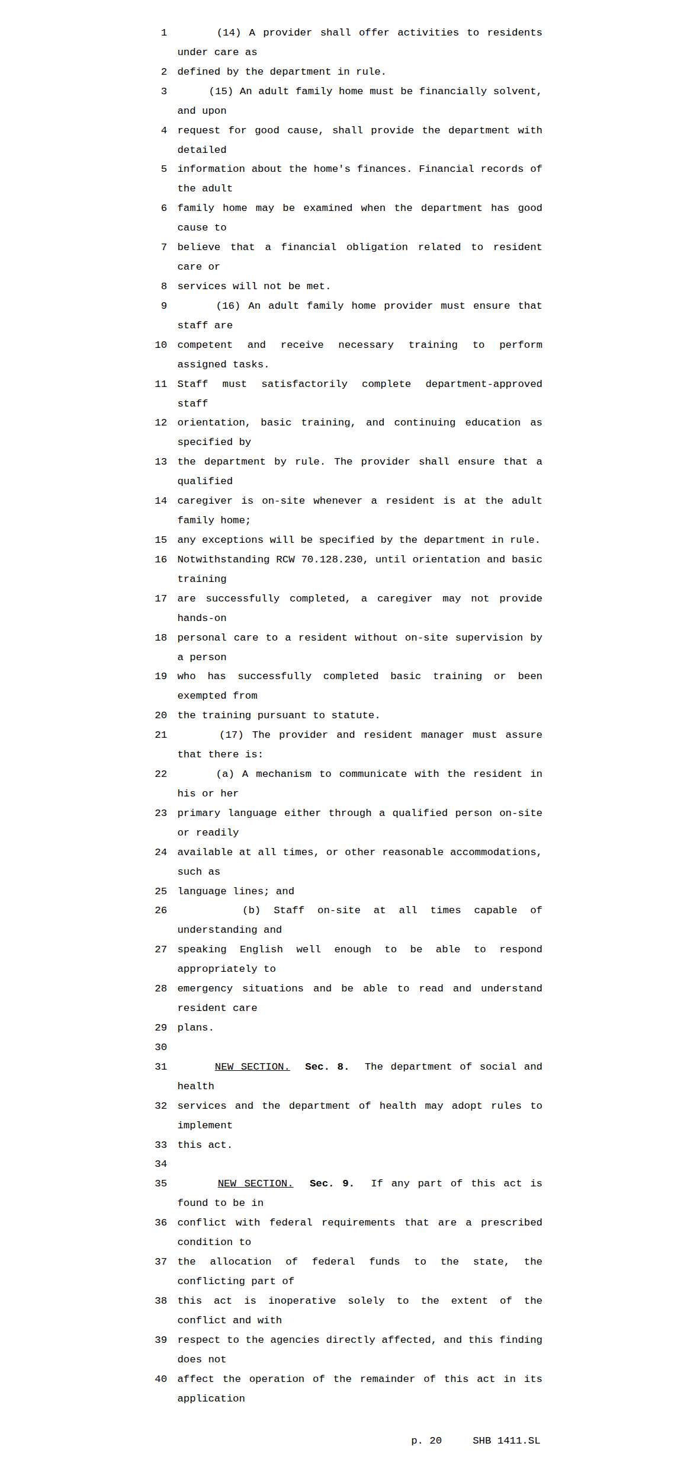(14) A provider shall offer activities to residents under care as
defined by the department in rule.
(15) An adult family home must be financially solvent, and upon
request for good cause, shall provide the department with detailed
information about the home's finances. Financial records of the adult
family home may be examined when the department has good cause to
believe that a financial obligation related to resident care or
services will not be met.
(16) An adult family home provider must ensure that staff are
competent and receive necessary training to perform assigned tasks.
Staff must satisfactorily complete department-approved staff
orientation, basic training, and continuing education as specified by
the department by rule. The provider shall ensure that a qualified
caregiver is on-site whenever a resident is at the adult family home;
any exceptions will be specified by the department in rule.
Notwithstanding RCW 70.128.230, until orientation and basic training
are successfully completed, a caregiver may not provide hands-on
personal care to a resident without on-site supervision by a person
who has successfully completed basic training or been exempted from
the training pursuant to statute.
(17) The provider and resident manager must assure that there is:
(a) A mechanism to communicate with the resident in his or her
primary language either through a qualified person on-site or readily
available at all times, or other reasonable accommodations, such as
language lines; and
(b) Staff on-site at all times capable of understanding and
speaking English well enough to be able to respond appropriately to
emergency situations and be able to read and understand resident care
plans.
NEW SECTION. Sec. 8. The department of social and health
services and the department of health may adopt rules to implement
this act.
NEW SECTION. Sec. 9. If any part of this act is found to be in
conflict with federal requirements that are a prescribed condition to
the allocation of federal funds to the state, the conflicting part of
this act is inoperative solely to the extent of the conflict and with
respect to the agencies directly affected, and this finding does not
affect the operation of the remainder of this act in its application
p. 20 SHB 1411.SL